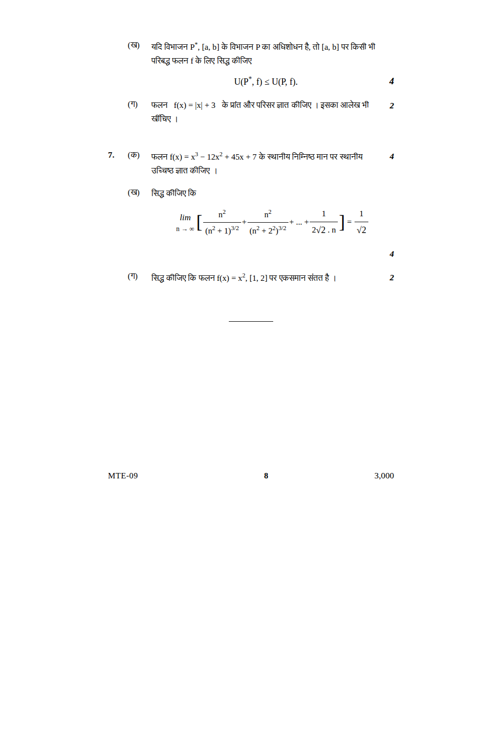(ख)
यदि विभाजन P*, [a, b] के विभाजन P का अधिशोधन है, तो [a, b] पर किसी भी परिबद्ध फलन f के लिए सिद्ध कीजिए
U(P*, f) ≤ U(P, f). 4
(ग)
2 फलन f(x) = |x| + 3 के प्रांत और परिसर ज्ञात कीजिए । इसका आलेख भी खींचिए ।
7.
(क)
4 फलन f(x) = x3 − 12x2 + 45x + 7 के स्थानीय निम्निष्ठ मान पर स्थानीय उच्चिष्ठ ज्ञात कीजिए ।
(ख)
सिद्ध कीजिए कि
lim n → ∞ [ n2 (n2 + 1)3/2 + n2 (n2 + 22)3/2 + ... + 1 2√2 . n ] = 1 √2
4
(ग)
2 सिद्ध कीजिए कि फलन f(x) = x2, [1, 2] पर एकसमान संतत है ।
MTE-09 8 3,000